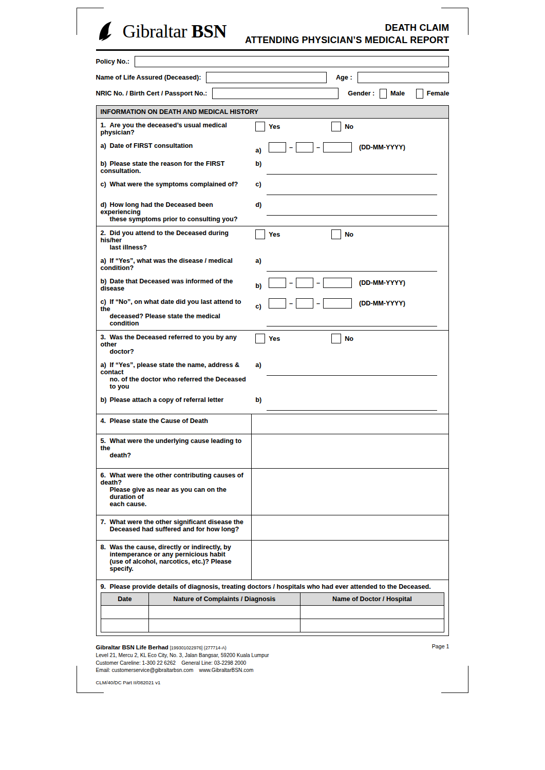Gibraltar BSN
DEATH CLAIM
ATTENDING PHYSICIAN’S MEDICAL REPORT
Policy No.:
Name of Life Assured (Deceased): Age :
NRIC No. / Birth Cert / Passport No.: Gender : Male Female
INFORMATION ON DEATH AND MEDICAL HISTORY
| 1. Are you the deceased’s usual medical physician? | Yes No |
| a) Date of FIRST consultation | a) – – (DD-MM-YYYY) |
| b) Please state the reason for the FIRST consultation. | b) |
| c) What were the symptoms complained of? | c) |
| d) How long had the Deceased been experiencing these symptoms prior to consulting you? | d) |
| 2. Did you attend to the Deceased during his/her last illness? | Yes No |
| a) If “Yes”, what was the disease / medical condition? | a) |
| b) Date that Deceased was informed of the disease | b) – – (DD-MM-YYYY) |
| c) If “No”, on what date did you last attend to the deceased? Please state the medical condition | c) – – (DD-MM-YYYY) |
| 3. Was the Deceased referred to you by any other doctor? | Yes No |
| a) If “Yes”, please state the name, address & contact no. of the doctor who referred the Deceased to you | a) |
| b) Please attach a copy of referral letter | b) |
| 4. Please state the Cause of Death | |
| 5. What were the underlying cause leading to the death? | |
| 6. What were the other contributing causes of death? Please give as near as you can on the duration of each cause. | |
| 7. What were the other significant disease the Deceased had suffered and for how long? | |
| 8. Was the cause, directly or indirectly, by intemperance or any pernicious habit (use of alcohol, narcotics, etc.)? Please specify. | |
| 9. Please provide details of diagnosis, treating doctors / hospitals who had ever attended to the Deceased. |
| / Date / Nature of Complaints / Diagnosis / Name of Doctor / Hospital / / --- / --- / --- / |
Gibraltar BSN Life Berhad [199301022976] (277714-A)
Level 21, Mercu 2, KL Eco City, No. 3, Jalan Bangsar, 59200 Kuala Lumpur
Customer Careline: 1-300 22 6262 General Line: 03-2298 2000
Email: customerservice@gibraltarbsn.com www.GibraltarBSN.com
Page 1
CLM/40/DC Part II/082021 v1